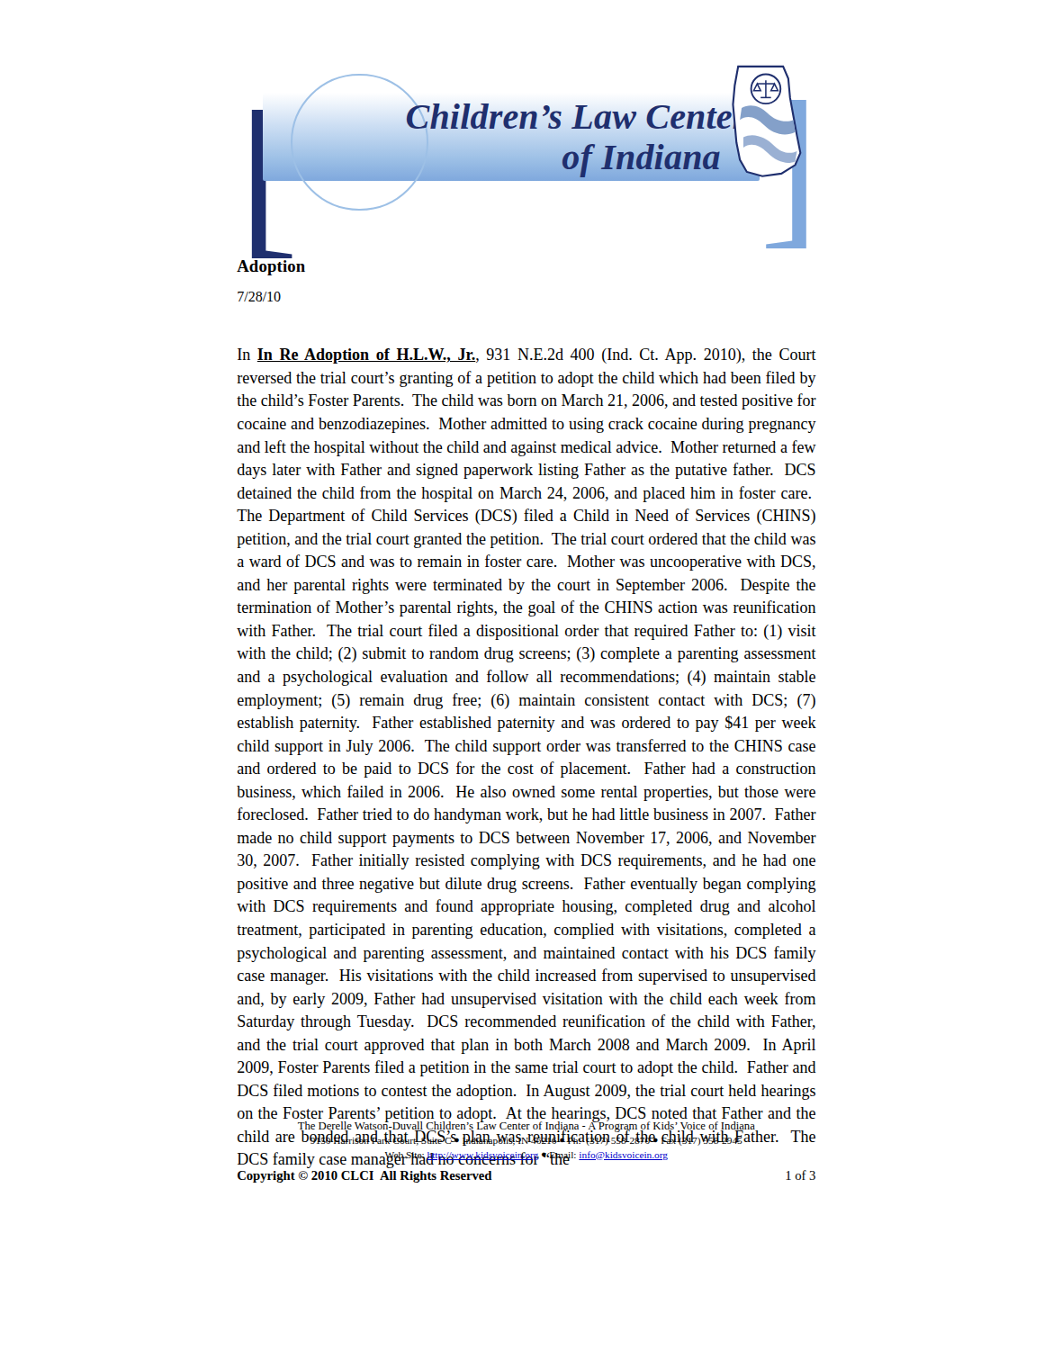[
]
Children’s Law Center of Indiana
Adoption
7/28/10
In In Re Adoption of H.L.W., Jr., 931 N.E.2d 400 (Ind. Ct. App. 2010), the Court reversed the trial court’s granting of a petition to adopt the child which had been filed by the child’s Foster Parents. The child was born on March 21, 2006, and tested positive for cocaine and benzodiazepines. Mother admitted to using crack cocaine during pregnancy and left the hospital without the child and against medical advice. Mother returned a few days later with Father and signed paperwork listing Father as the putative father. DCS detained the child from the hospital on March 24, 2006, and placed him in foster care. The Department of Child Services (DCS) filed a Child in Need of Services (CHINS) petition, and the trial court granted the petition. The trial court ordered that the child was a ward of DCS and was to remain in foster care. Mother was uncooperative with DCS, and her parental rights were terminated by the court in September 2006. Despite the termination of Mother’s parental rights, the goal of the CHINS action was reunification with Father. The trial court filed a dispositional order that required Father to: (1) visit with the child; (2) submit to random drug screens; (3) complete a parenting assessment and a psychological evaluation and follow all recommendations; (4) maintain stable employment; (5) remain drug free; (6) maintain consistent contact with DCS; (7) establish paternity. Father established paternity and was ordered to pay $41 per week child support in July 2006. The child support order was transferred to the CHINS case and ordered to be paid to DCS for the cost of placement. Father had a construction business, which failed in 2006. He also owned some rental properties, but those were foreclosed. Father tried to do handyman work, but he had little business in 2007. Father made no child support payments to DCS between November 17, 2006, and November 30, 2007. Father initially resisted complying with DCS requirements, and he had one positive and three negative but dilute drug screens. Father eventually began complying with DCS requirements and found appropriate housing, completed drug and alcohol treatment, participated in parenting education, complied with visitations, completed a psychological and parenting assessment, and maintained contact with his DCS family case manager. His visitations with the child increased from supervised to unsupervised and, by early 2009, Father had unsupervised visitation with the child each week from Saturday through Tuesday. DCS recommended reunification of the child with Father, and the trial court approved that plan in both March 2008 and March 2009. In April 2009, Foster Parents filed a petition in the same trial court to adopt the child. Father and DCS filed motions to contest the adoption. In August 2009, the trial court held hearings on the Foster Parents’ petition to adopt. At the hearings, DCS noted that Father and the child are bonded and that DCS’s plan was reunification of the child with Father. The DCS family case manager had no concerns for “the
The Derelle Watson-Duvall Children’s Law Center of Indiana - A Program of Kids’ Voice of Indiana
9150 Harrison Park Court, Suite C ● Indianapolis, IN 46216 ● Ph: (317) 558-2870 ● Fax (317) 558-2945
Web Site: http://www.kidsvoicein.org ● Email: info@kidsvoicein.org
Copyright © 2010 CLCI All Rights Reserved 1 of 3